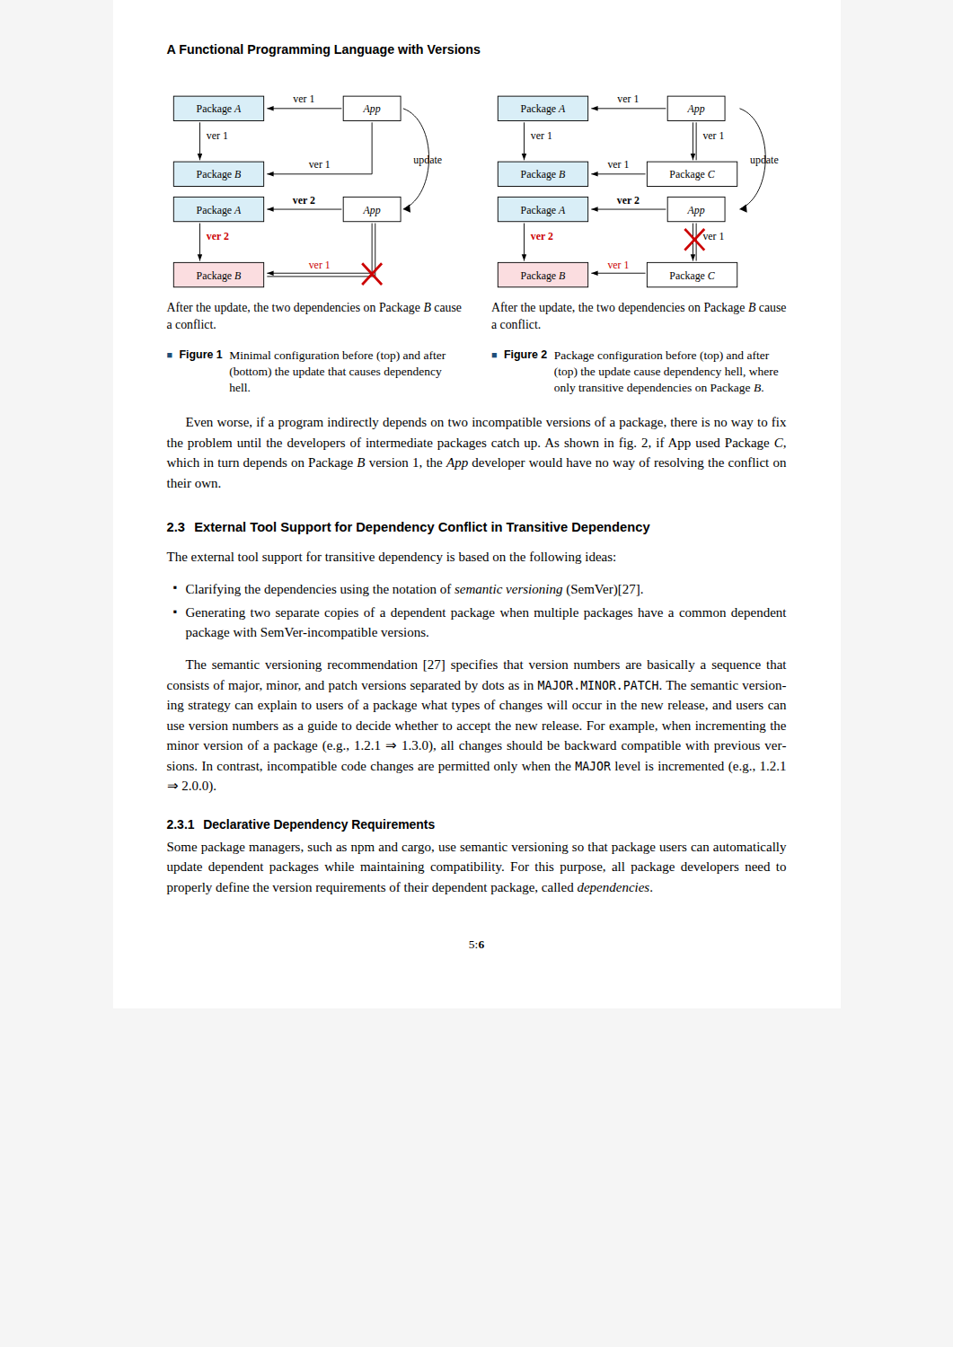A Functional Programming Language with Versions
Package A App ver 1 ver 1 Package B ver 1 update Package A App ver 2 ver 2 Package B ver 1
After the update, the two dependencies on Package B cause a conflict.
■ Figure 1 Minimal configuration before (top) and after (bottom) the update that causes dependency hell.
Package A App ver 1 ver 1 Package B ver 1 Package C ver 1 update Package A App ver 2 ver 2 Package B ver 1 Package C ver 1
After the update, the two dependencies on Package B cause a conflict.
■ Figure 2 Package configuration before (top) and after (top) the update cause dependency hell, where only transitive dependencies on Package B.
Even worse, if a program indirectly depends on two incompatible versions of a package, there is no way to fix the problem until the developers of intermediate packages catch up. As shown in fig. 2, if App used Package C, which in turn depends on Package B version 1, the App developer would have no way of resolving the conflict on their own.
2.3 External Tool Support for Dependency Conflict in Transitive Dependency
The external tool support for transitive dependency is based on the following ideas:
Clarifying the dependencies using the notation of semantic versioning (SemVer)[27].
Generating two separate copies of a dependent package when multiple packages have a common dependent package with SemVer-incompatible versions.
The semantic versioning recommendation [27] specifies that version numbers are basically a sequence that consists of major, minor, and patch versions separated by dots as in MAJOR.MINOR.PATCH. The semantic versioning strategy can explain to users of a package what types of changes will occur in the new release, and users can use version numbers as a guide to decide whether to accept the new release. For example, when incrementing the minor version of a package (e.g., 1.2.1 ⇒ 1.3.0), all changes should be backward compatible with previous versions. In contrast, incompatible code changes are permitted only when the MAJOR level is incremented (e.g., 1.2.1 ⇒ 2.0.0).
2.3.1 Declarative Dependency Requirements
Some package managers, such as npm and cargo, use semantic versioning so that package users can automatically update dependent packages while maintaining compatibility. For this purpose, all package developers need to properly define the version requirements of their dependent package, called dependencies.
5:6